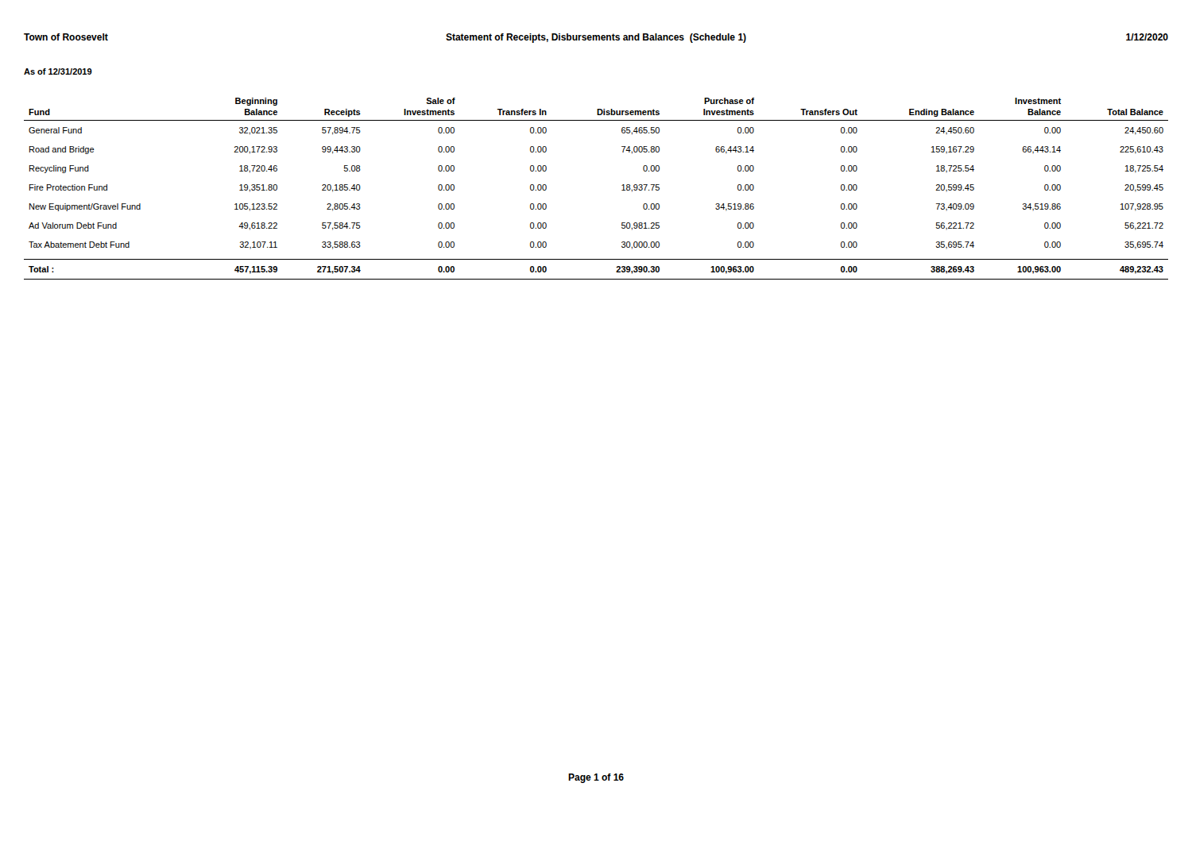Town of Roosevelt
Statement of Receipts, Disbursements and Balances (Schedule 1)
1/12/2020
As of 12/31/2019
| | Beginning | | Sale of | | | Purchase of | | | Investment | |
| --- | --- | --- | --- | --- | --- | --- | --- | --- | --- | --- |
| Fund | Balance | Receipts | Investments | Transfers In | Disbursements | Investments | Transfers Out | Ending Balance | Balance | Total Balance |
| General Fund | 32,021.35 | 57,894.75 | 0.00 | 0.00 | 65,465.50 | 0.00 | 0.00 | 24,450.60 | 0.00 | 24,450.60 |
| Road and Bridge | 200,172.93 | 99,443.30 | 0.00 | 0.00 | 74,005.80 | 66,443.14 | 0.00 | 159,167.29 | 66,443.14 | 225,610.43 |
| Recycling Fund | 18,720.46 | 5.08 | 0.00 | 0.00 | 0.00 | 0.00 | 0.00 | 18,725.54 | 0.00 | 18,725.54 |
| Fire Protection Fund | 19,351.80 | 20,185.40 | 0.00 | 0.00 | 18,937.75 | 0.00 | 0.00 | 20,599.45 | 0.00 | 20,599.45 |
| New Equipment/Gravel Fund | 105,123.52 | 2,805.43 | 0.00 | 0.00 | 0.00 | 34,519.86 | 0.00 | 73,409.09 | 34,519.86 | 107,928.95 |
| Ad Valorum Debt Fund | 49,618.22 | 57,584.75 | 0.00 | 0.00 | 50,981.25 | 0.00 | 0.00 | 56,221.72 | 0.00 | 56,221.72 |
| Tax Abatement Debt Fund | 32,107.11 | 33,588.63 | 0.00 | 0.00 | 30,000.00 | 0.00 | 0.00 | 35,695.74 | 0.00 | 35,695.74 |
| Total : | 457,115.39 | 271,507.34 | 0.00 | 0.00 | 239,390.30 | 100,963.00 | 0.00 | 388,269.43 | 100,963.00 | 489,232.43 |
Page 1 of 16